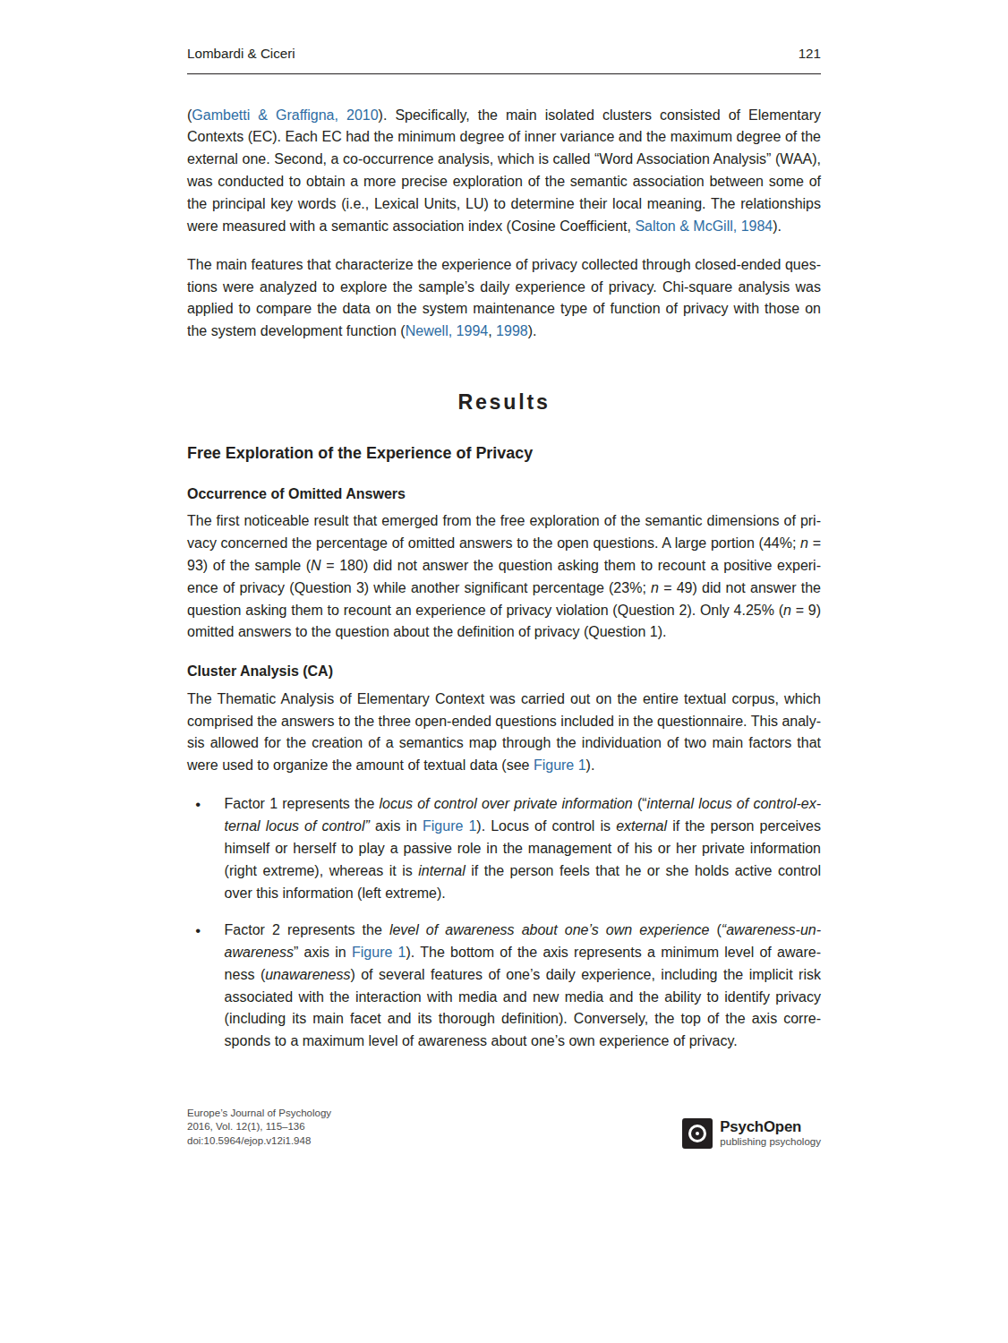Lombardi & Ciceri 121
(Gambetti & Graffigna, 2010). Specifically, the main isolated clusters consisted of Elementary Contexts (EC). Each EC had the minimum degree of inner variance and the maximum degree of the external one. Second, a co-occurrence analysis, which is called “Word Association Analysis” (WAA), was conducted to obtain a more precise exploration of the semantic association between some of the principal key words (i.e., Lexical Units, LU) to determine their local meaning. The relationships were measured with a semantic association index (Cosine Coefficient, Salton & McGill, 1984).
The main features that characterize the experience of privacy collected through closed-ended questions were analyzed to explore the sample’s daily experience of privacy. Chi-square analysis was applied to compare the data on the system maintenance type of function of privacy with those on the system development function (Newell, 1994, 1998).
Results
Free Exploration of the Experience of Privacy
Occurrence of Omitted Answers
The first noticeable result that emerged from the free exploration of the semantic dimensions of privacy concerned the percentage of omitted answers to the open questions. A large portion (44%; n = 93) of the sample (N = 180) did not answer the question asking them to recount a positive experience of privacy (Question 3) while another significant percentage (23%; n = 49) did not answer the question asking them to recount an experience of privacy violation (Question 2). Only 4.25% (n = 9) omitted answers to the question about the definition of privacy (Question 1).
Cluster Analysis (CA)
The Thematic Analysis of Elementary Context was carried out on the entire textual corpus, which comprised the answers to the three open-ended questions included in the questionnaire. This analysis allowed for the creation of a semantics map through the individuation of two main factors that were used to organize the amount of textual data (see Figure 1).
Factor 1 represents the locus of control over private information (“internal locus of control-external locus of control” axis in Figure 1). Locus of control is external if the person perceives himself or herself to play a passive role in the management of his or her private information (right extreme), whereas it is internal if the person feels that he or she holds active control over this information (left extreme).
Factor 2 represents the level of awareness about one’s own experience (“awareness-unawareness” axis in Figure 1). The bottom of the axis represents a minimum level of awareness (unawareness) of several features of one’s daily experience, including the implicit risk associated with the interaction with media and new media and the ability to identify privacy (including its main facet and its thorough definition). Conversely, the top of the axis corresponds to a maximum level of awareness about one’s own experience of privacy.
Europe’s Journal of Psychology
2016, Vol. 12(1), 115–136
doi:10.5964/ejop.v12i1.948
PsychOpen publishing psychology